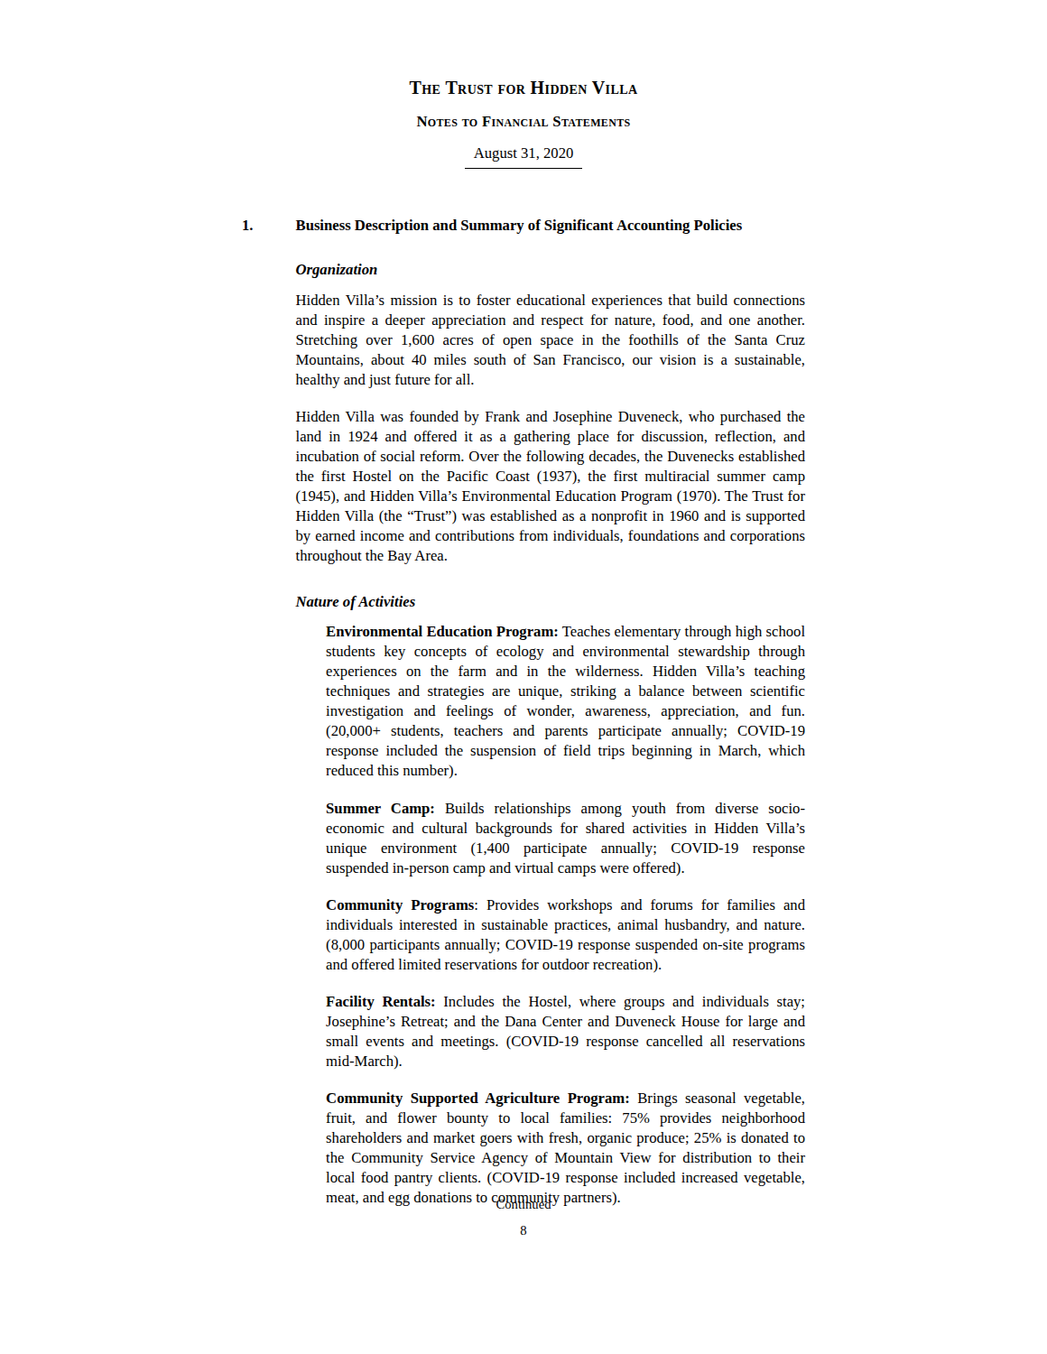The Trust for Hidden Villa
Notes to Financial Statements
August 31, 2020
1.
Business Description and Summary of Significant Accounting Policies
Organization
Hidden Villa’s mission is to foster educational experiences that build connections and inspire a deeper appreciation and respect for nature, food, and one another. Stretching over 1,600 acres of open space in the foothills of the Santa Cruz Mountains, about 40 miles south of San Francisco, our vision is a sustainable, healthy and just future for all.
Hidden Villa was founded by Frank and Josephine Duveneck, who purchased the land in 1924 and offered it as a gathering place for discussion, reflection, and incubation of social reform. Over the following decades, the Duvenecks established the first Hostel on the Pacific Coast (1937), the first multiracial summer camp (1945), and Hidden Villa’s Environmental Education Program (1970). The Trust for Hidden Villa (the “Trust”) was established as a nonprofit in 1960 and is supported by earned income and contributions from individuals, foundations and corporations throughout the Bay Area.
Nature of Activities
Environmental Education Program: Teaches elementary through high school students key concepts of ecology and environmental stewardship through experiences on the farm and in the wilderness. Hidden Villa’s teaching techniques and strategies are unique, striking a balance between scientific investigation and feelings of wonder, awareness, appreciation, and fun. (20,000+ students, teachers and parents participate annually; COVID-19 response included the suspension of field trips beginning in March, which reduced this number).
Summer Camp: Builds relationships among youth from diverse socio-economic and cultural backgrounds for shared activities in Hidden Villa’s unique environment (1,400 participate annually; COVID-19 response suspended in-person camp and virtual camps were offered).
Community Programs: Provides workshops and forums for families and individuals interested in sustainable practices, animal husbandry, and nature. (8,000 participants annually; COVID-19 response suspended on-site programs and offered limited reservations for outdoor recreation).
Facility Rentals: Includes the Hostel, where groups and individuals stay; Josephine’s Retreat; and the Dana Center and Duveneck House for large and small events and meetings. (COVID-19 response cancelled all reservations mid-March).
Community Supported Agriculture Program: Brings seasonal vegetable, fruit, and flower bounty to local families: 75% provides neighborhood shareholders and market goers with fresh, organic produce; 25% is donated to the Community Service Agency of Mountain View for distribution to their local food pantry clients. (COVID-19 response included increased vegetable, meat, and egg donations to community partners).
Continued
8